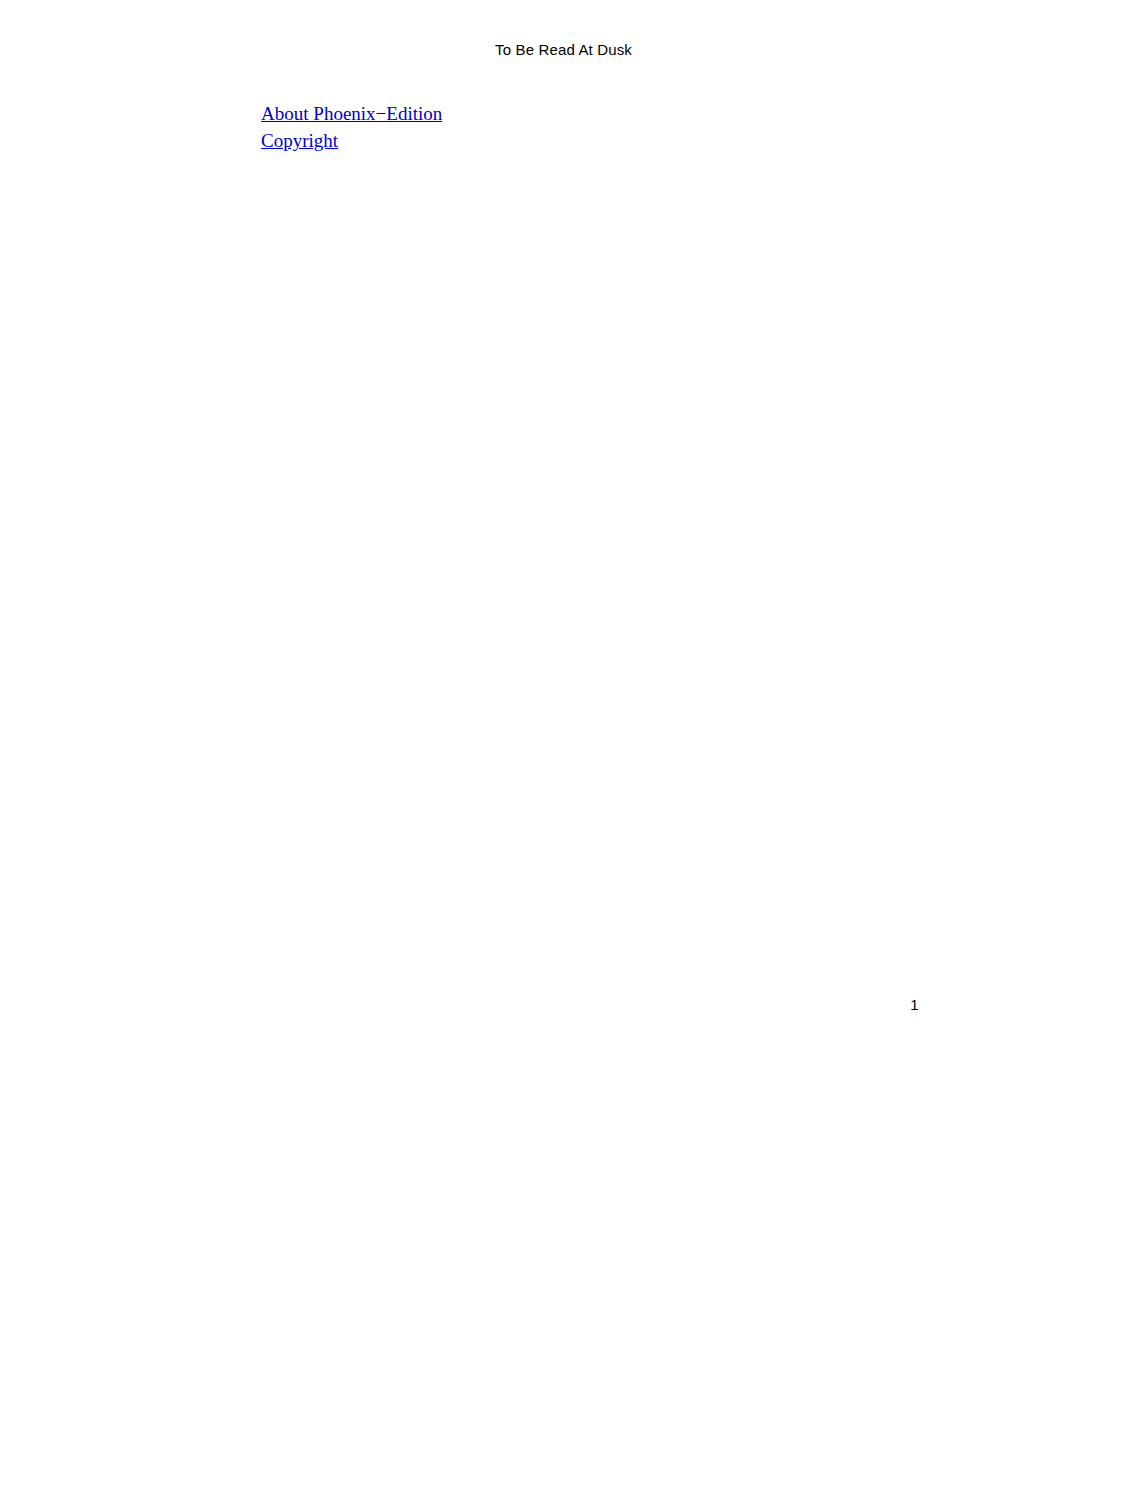To Be Read At Dusk
About Phoenix−Edition Copyright
1